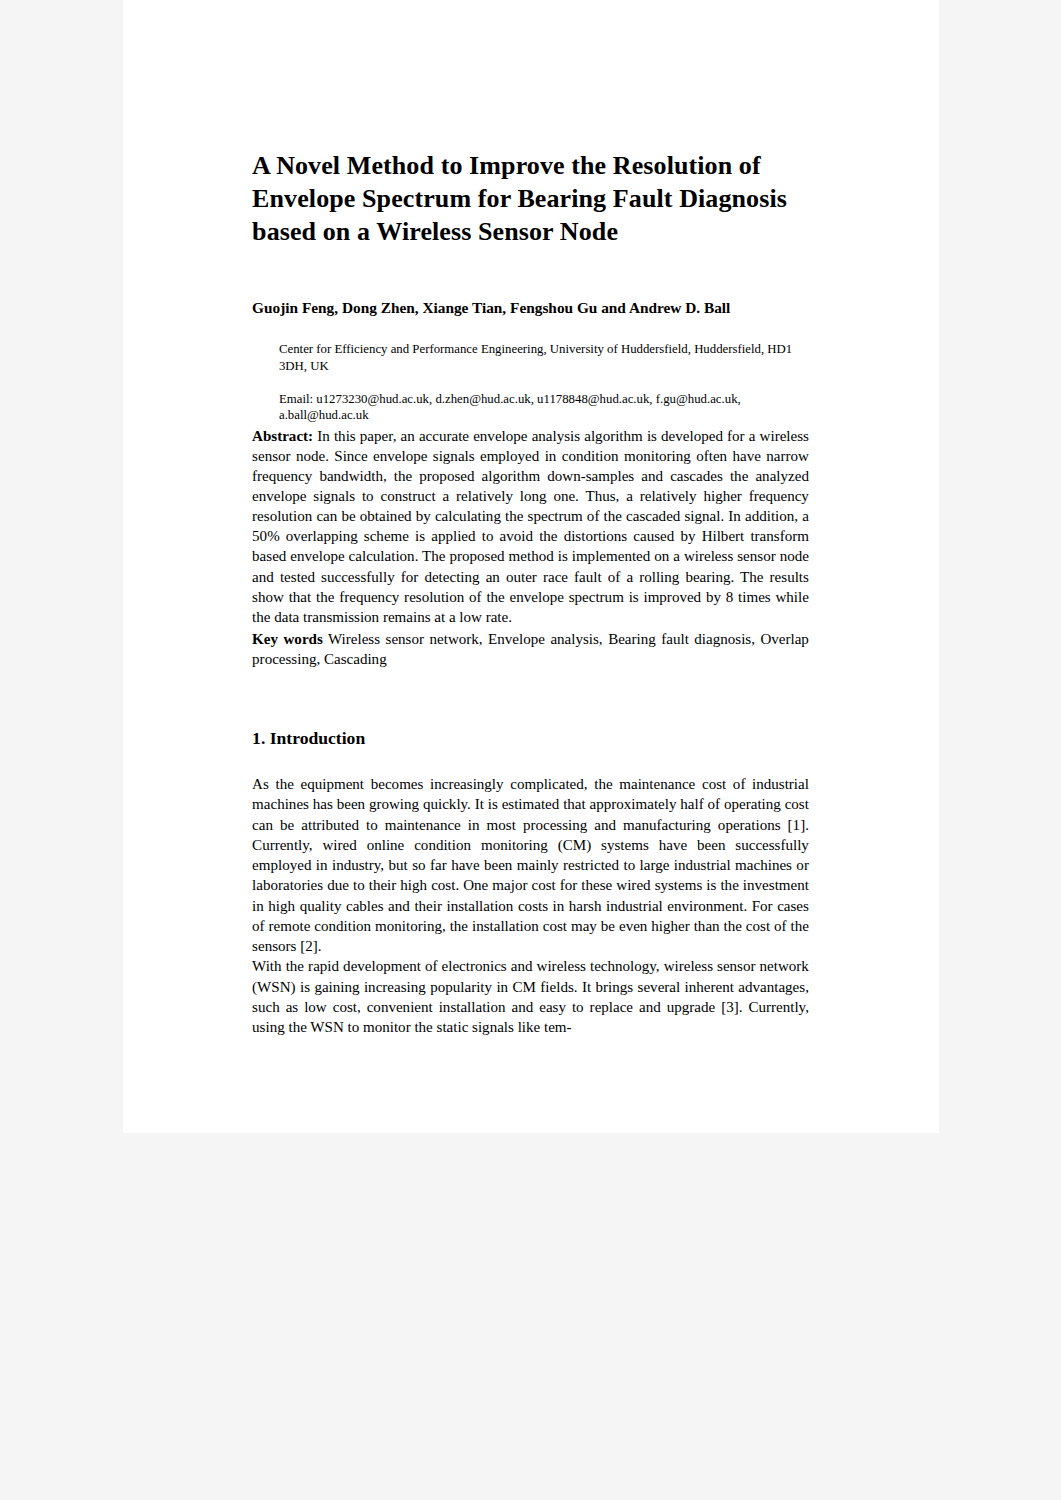A Novel Method to Improve the Resolution of Envelope Spectrum for Bearing Fault Diagnosis based on a Wireless Sensor Node
Guojin Feng, Dong Zhen, Xiange Tian, Fengshou Gu and Andrew D. Ball
Center for Efficiency and Performance Engineering, University of Huddersfield, Huddersfield, HD1 3DH, UK
Email: u1273230@hud.ac.uk, d.zhen@hud.ac.uk, u1178848@hud.ac.uk, f.gu@hud.ac.uk, a.ball@hud.ac.uk
Abstract: In this paper, an accurate envelope analysis algorithm is developed for a wireless sensor node. Since envelope signals employed in condition monitoring often have narrow frequency bandwidth, the proposed algorithm down-samples and cascades the analyzed envelope signals to construct a relatively long one. Thus, a relatively higher frequency resolution can be obtained by calculating the spectrum of the cascaded signal. In addition, a 50% overlapping scheme is applied to avoid the distortions caused by Hilbert transform based envelope calculation. The proposed method is implemented on a wireless sensor node and tested successfully for detecting an outer race fault of a rolling bearing. The results show that the frequency resolution of the envelope spectrum is improved by 8 times while the data transmission remains at a low rate.
Key words Wireless sensor network, Envelope analysis, Bearing fault diagnosis, Overlap processing, Cascading
1. Introduction
As the equipment becomes increasingly complicated, the maintenance cost of industrial machines has been growing quickly. It is estimated that approximately half of operating cost can be attributed to maintenance in most processing and manufacturing operations [1]. Currently, wired online condition monitoring (CM) systems have been successfully employed in industry, but so far have been mainly restricted to large industrial machines or laboratories due to their high cost. One major cost for these wired systems is the investment in high quality cables and their installation costs in harsh industrial environment. For cases of remote condition monitoring, the installation cost may be even higher than the cost of the sensors [2].
With the rapid development of electronics and wireless technology, wireless sensor network (WSN) is gaining increasing popularity in CM fields. It brings several inherent advantages, such as low cost, convenient installation and easy to replace and upgrade [3]. Currently, using the WSN to monitor the static signals like tem-